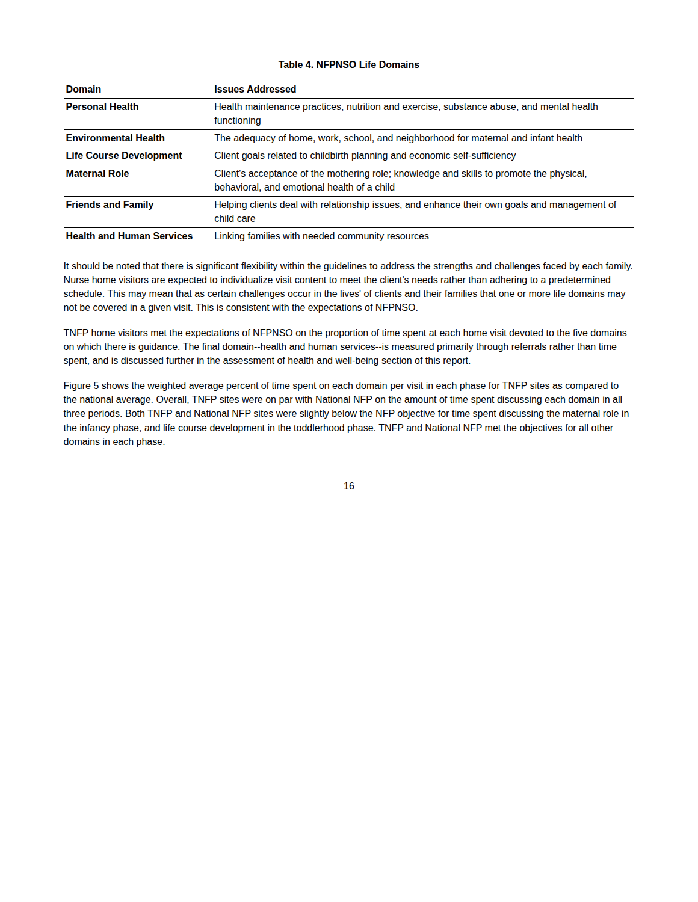Table 4. NFPNSO Life Domains
| Domain | Issues Addressed |
| --- | --- |
| Personal Health | Health maintenance practices, nutrition and exercise, substance abuse, and mental health functioning |
| Environmental Health | The adequacy of home, work, school, and neighborhood for maternal and infant health |
| Life Course Development | Client goals related to childbirth planning and economic self-sufficiency |
| Maternal Role | Client's acceptance of the mothering role; knowledge and skills to promote the physical, behavioral, and emotional health of a child |
| Friends and Family | Helping clients deal with relationship issues, and enhance their own goals and management of child care |
| Health and Human Services | Linking families with needed community resources |
It should be noted that there is significant flexibility within the guidelines to address the strengths and challenges faced by each family. Nurse home visitors are expected to individualize visit content to meet the client's needs rather than adhering to a predetermined schedule. This may mean that as certain challenges occur in the lives' of clients and their families that one or more life domains may not be covered in a given visit. This is consistent with the expectations of NFPNSO.
TNFP home visitors met the expectations of NFPNSO on the proportion of time spent at each home visit devoted to the five domains on which there is guidance. The final domain--health and human services--is measured primarily through referrals rather than time spent, and is discussed further in the assessment of health and well-being section of this report.
Figure 5 shows the weighted average percent of time spent on each domain per visit in each phase for TNFP sites as compared to the national average. Overall, TNFP sites were on par with National NFP on the amount of time spent discussing each domain in all three periods. Both TNFP and National NFP sites were slightly below the NFP objective for time spent discussing the maternal role in the infancy phase, and life course development in the toddlerhood phase. TNFP and National NFP met the objectives for all other domains in each phase.
16